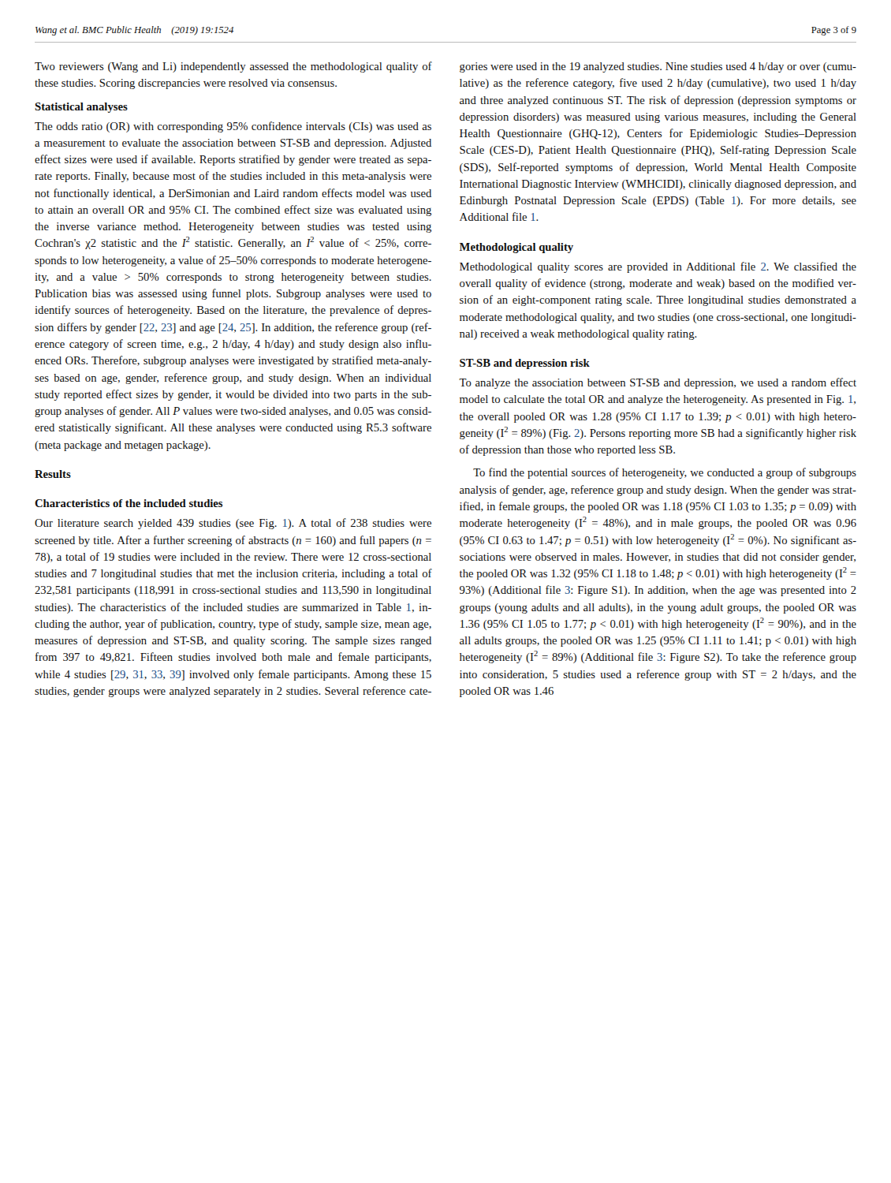Wang et al. BMC Public Health (2019) 19:1524 Page 3 of 9
Two reviewers (Wang and Li) independently assessed the methodological quality of these studies. Scoring discrepancies were resolved via consensus.
Statistical analyses
The odds ratio (OR) with corresponding 95% confidence intervals (CIs) was used as a measurement to evaluate the association between ST-SB and depression. Adjusted effect sizes were used if available. Reports stratified by gender were treated as separate reports. Finally, because most of the studies included in this meta-analysis were not functionally identical, a DerSimonian and Laird random effects model was used to attain an overall OR and 95% CI. The combined effect size was evaluated using the inverse variance method. Heterogeneity between studies was tested using Cochran's χ2 statistic and the I2 statistic. Generally, an I2 value of < 25%, corresponds to low heterogeneity, a value of 25–50% corresponds to moderate heterogeneity, and a value > 50% corresponds to strong heterogeneity between studies. Publication bias was assessed using funnel plots. Subgroup analyses were used to identify sources of heterogeneity. Based on the literature, the prevalence of depression differs by gender [22, 23] and age [24, 25]. In addition, the reference group (reference category of screen time, e.g., 2 h/day, 4 h/day) and study design also influenced ORs. Therefore, subgroup analyses were investigated by stratified meta-analyses based on age, gender, reference group, and study design. When an individual study reported effect sizes by gender, it would be divided into two parts in the subgroup analyses of gender. All P values were two-sided analyses, and 0.05 was considered statistically significant. All these analyses were conducted using R5.3 software (meta package and metagen package).
Results
Characteristics of the included studies
Our literature search yielded 439 studies (see Fig. 1). A total of 238 studies were screened by title. After a further screening of abstracts (n = 160) and full papers (n = 78), a total of 19 studies were included in the review. There were 12 cross-sectional studies and 7 longitudinal studies that met the inclusion criteria, including a total of 232,581 participants (118,991 in cross-sectional studies and 113,590 in longitudinal studies). The characteristics of the included studies are summarized in Table 1, including the author, year of publication, country, type of study, sample size, mean age, measures of depression and ST-SB, and quality scoring. The sample sizes ranged from 397 to 49,821. Fifteen studies involved both male and female participants, while 4 studies [29, 31, 33, 39] involved only female participants. Among these 15 studies, gender groups were analyzed separately in 2 studies. Several reference categories were used in the 19 analyzed studies. Nine studies used 4 h/day or over (cumulative) as the reference category, five used 2 h/day (cumulative), two used 1 h/day and three analyzed continuous ST. The risk of depression (depression symptoms or depression disorders) was measured using various measures, including the General Health Questionnaire (GHQ-12), Centers for Epidemiologic Studies–Depression Scale (CES-D), Patient Health Questionnaire (PHQ), Self-rating Depression Scale (SDS), Self-reported symptoms of depression, World Mental Health Composite International Diagnostic Interview (WMHCIDI), clinically diagnosed depression, and Edinburgh Postnatal Depression Scale (EPDS) (Table 1). For more details, see Additional file 1.
Methodological quality
Methodological quality scores are provided in Additional file 2. We classified the overall quality of evidence (strong, moderate and weak) based on the modified version of an eight-component rating scale. Three longitudinal studies demonstrated a moderate methodological quality, and two studies (one cross-sectional, one longitudinal) received a weak methodological quality rating.
ST-SB and depression risk
To analyze the association between ST-SB and depression, we used a random effect model to calculate the total OR and analyze the heterogeneity. As presented in Fig. 1, the overall pooled OR was 1.28 (95% CI 1.17 to 1.39; p < 0.01) with high heterogeneity (I2 = 89%) (Fig. 2). Persons reporting more SB had a significantly higher risk of depression than those who reported less SB.
To find the potential sources of heterogeneity, we conducted a group of subgroups analysis of gender, age, reference group and study design. When the gender was stratified, in female groups, the pooled OR was 1.18 (95% CI 1.03 to 1.35; p = 0.09) with moderate heterogeneity (I2 = 48%), and in male groups, the pooled OR was 0.96 (95% CI 0.63 to 1.47; p = 0.51) with low heterogeneity (I2 = 0%). No significant associations were observed in males. However, in studies that did not consider gender, the pooled OR was 1.32 (95% CI 1.18 to 1.48; p < 0.01) with high heterogeneity (I2 = 93%) (Additional file 3: Figure S1). In addition, when the age was presented into 2 groups (young adults and all adults), in the young adult groups, the pooled OR was 1.36 (95% CI 1.05 to 1.77; p < 0.01) with high heterogeneity (I2 = 90%), and in the all adults groups, the pooled OR was 1.25 (95% CI 1.11 to 1.41; p < 0.01) with high heterogeneity (I2 = 89%) (Additional file 3: Figure S2). To take the reference group into consideration, 5 studies used a reference group with ST = 2 h/days, and the pooled OR was 1.46